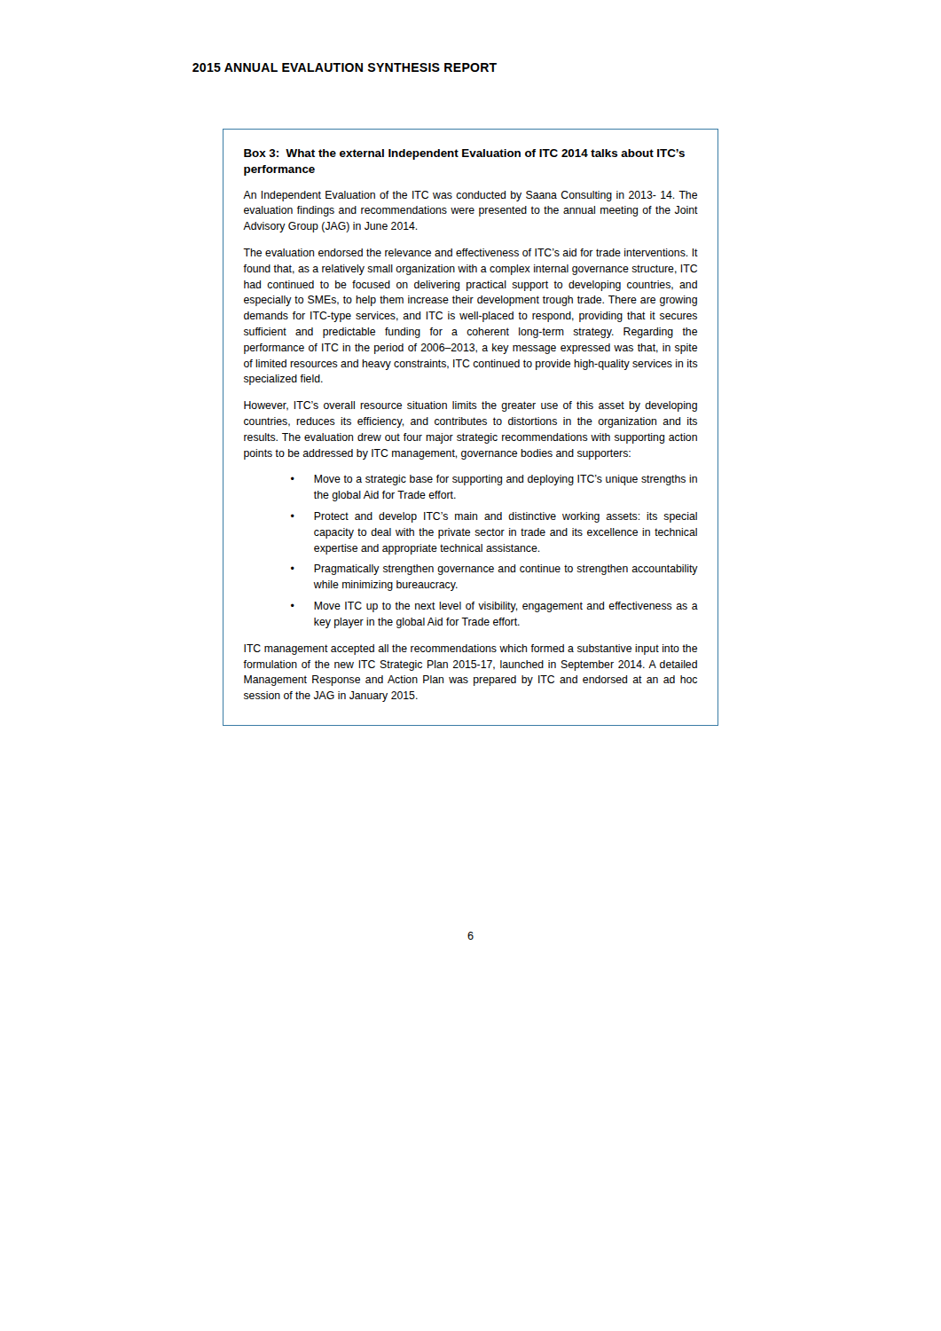2015 ANNUAL EVALAUTION SYNTHESIS REPORT
Box 3: What the external Independent Evaluation of ITC 2014 talks about ITC’s performance
An Independent Evaluation of the ITC was conducted by Saana Consulting in 2013- 14. The evaluation findings and recommendations were presented to the annual meeting of the Joint Advisory Group (JAG) in June 2014.
The evaluation endorsed the relevance and effectiveness of ITC’s aid for trade interventions. It found that, as a relatively small organization with a complex internal governance structure, ITC had continued to be focused on delivering practical support to developing countries, and especially to SMEs, to help them increase their development trough trade. There are growing demands for ITC-type services, and ITC is well-placed to respond, providing that it secures sufficient and predictable funding for a coherent long-term strategy. Regarding the performance of ITC in the period of 2006–2013, a key message expressed was that, in spite of limited resources and heavy constraints, ITC continued to provide high-quality services in its specialized field.
However, ITC’s overall resource situation limits the greater use of this asset by developing countries, reduces its efficiency, and contributes to distortions in the organization and its results. The evaluation drew out four major strategic recommendations with supporting action points to be addressed by ITC management, governance bodies and supporters:
Move to a strategic base for supporting and deploying ITC’s unique strengths in the global Aid for Trade effort.
Protect and develop ITC’s main and distinctive working assets: its special capacity to deal with the private sector in trade and its excellence in technical expertise and appropriate technical assistance.
Pragmatically strengthen governance and continue to strengthen accountability while minimizing bureaucracy.
Move ITC up to the next level of visibility, engagement and effectiveness as a key player in the global Aid for Trade effort.
ITC management accepted all the recommendations which formed a substantive input into the formulation of the new ITC Strategic Plan 2015-17, launched in September 2014. A detailed Management Response and Action Plan was prepared by ITC and endorsed at an ad hoc session of the JAG in January 2015.
6